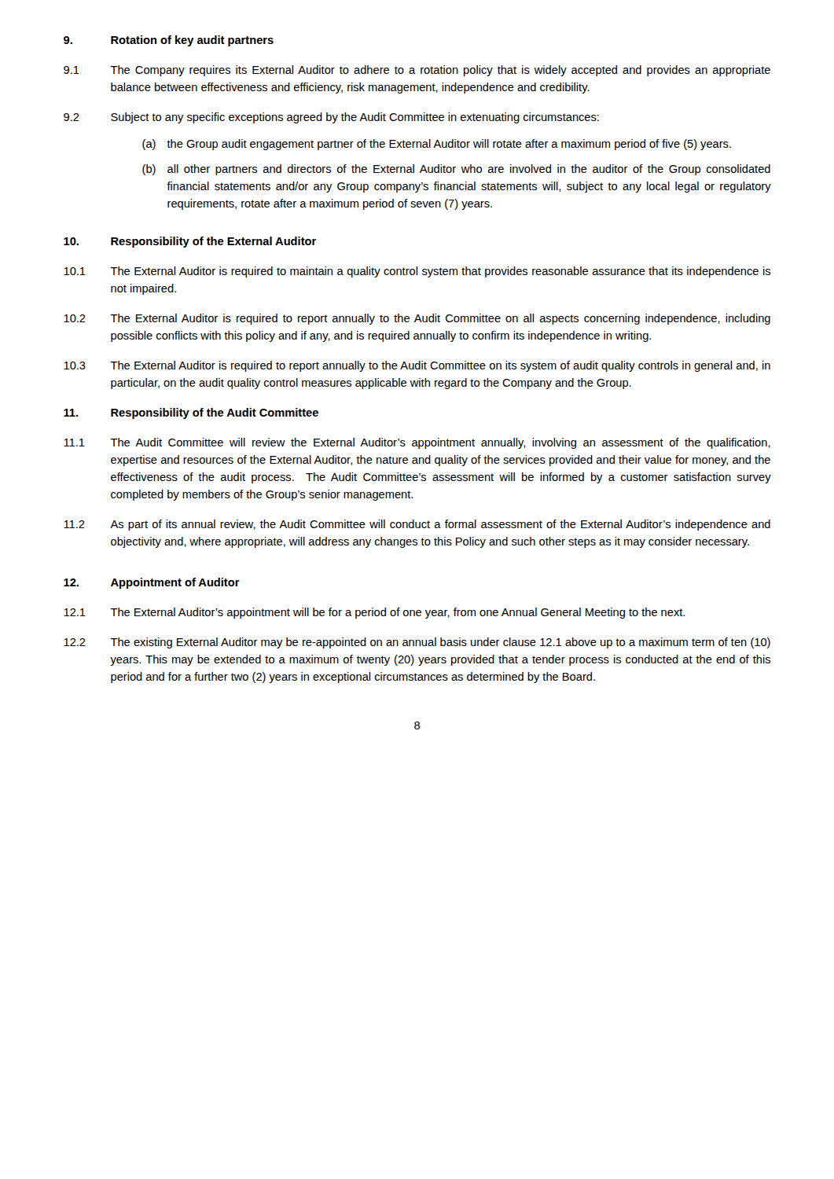9.
Rotation of key audit partners
9.1
The Company requires its External Auditor to adhere to a rotation policy that is widely accepted and provides an appropriate balance between effectiveness and efficiency, risk management, independence and credibility.
9.2
Subject to any specific exceptions agreed by the Audit Committee in extenuating circumstances:
(a) the Group audit engagement partner of the External Auditor will rotate after a maximum period of five (5) years.
(b) all other partners and directors of the External Auditor who are involved in the auditor of the Group consolidated financial statements and/or any Group company’s financial statements will, subject to any local legal or regulatory requirements, rotate after a maximum period of seven (7) years.
10.
Responsibility of the External Auditor
10.1
The External Auditor is required to maintain a quality control system that provides reasonable assurance that its independence is not impaired.
10.2
The External Auditor is required to report annually to the Audit Committee on all aspects concerning independence, including possible conflicts with this policy and if any, and is required annually to confirm its independence in writing.
10.3
The External Auditor is required to report annually to the Audit Committee on its system of audit quality controls in general and, in particular, on the audit quality control measures applicable with regard to the Company and the Group.
11.
Responsibility of the Audit Committee
11.1
The Audit Committee will review the External Auditor’s appointment annually, involving an assessment of the qualification, expertise and resources of the External Auditor, the nature and quality of the services provided and their value for money, and the effectiveness of the audit process. The Audit Committee’s assessment will be informed by a customer satisfaction survey completed by members of the Group’s senior management.
11.2
As part of its annual review, the Audit Committee will conduct a formal assessment of the External Auditor’s independence and objectivity and, where appropriate, will address any changes to this Policy and such other steps as it may consider necessary.
12.
Appointment of Auditor
12.1
The External Auditor’s appointment will be for a period of one year, from one Annual General Meeting to the next.
12.2
The existing External Auditor may be re-appointed on an annual basis under clause 12.1 above up to a maximum term of ten (10) years. This may be extended to a maximum of twenty (20) years provided that a tender process is conducted at the end of this period and for a further two (2) years in exceptional circumstances as determined by the Board.
8